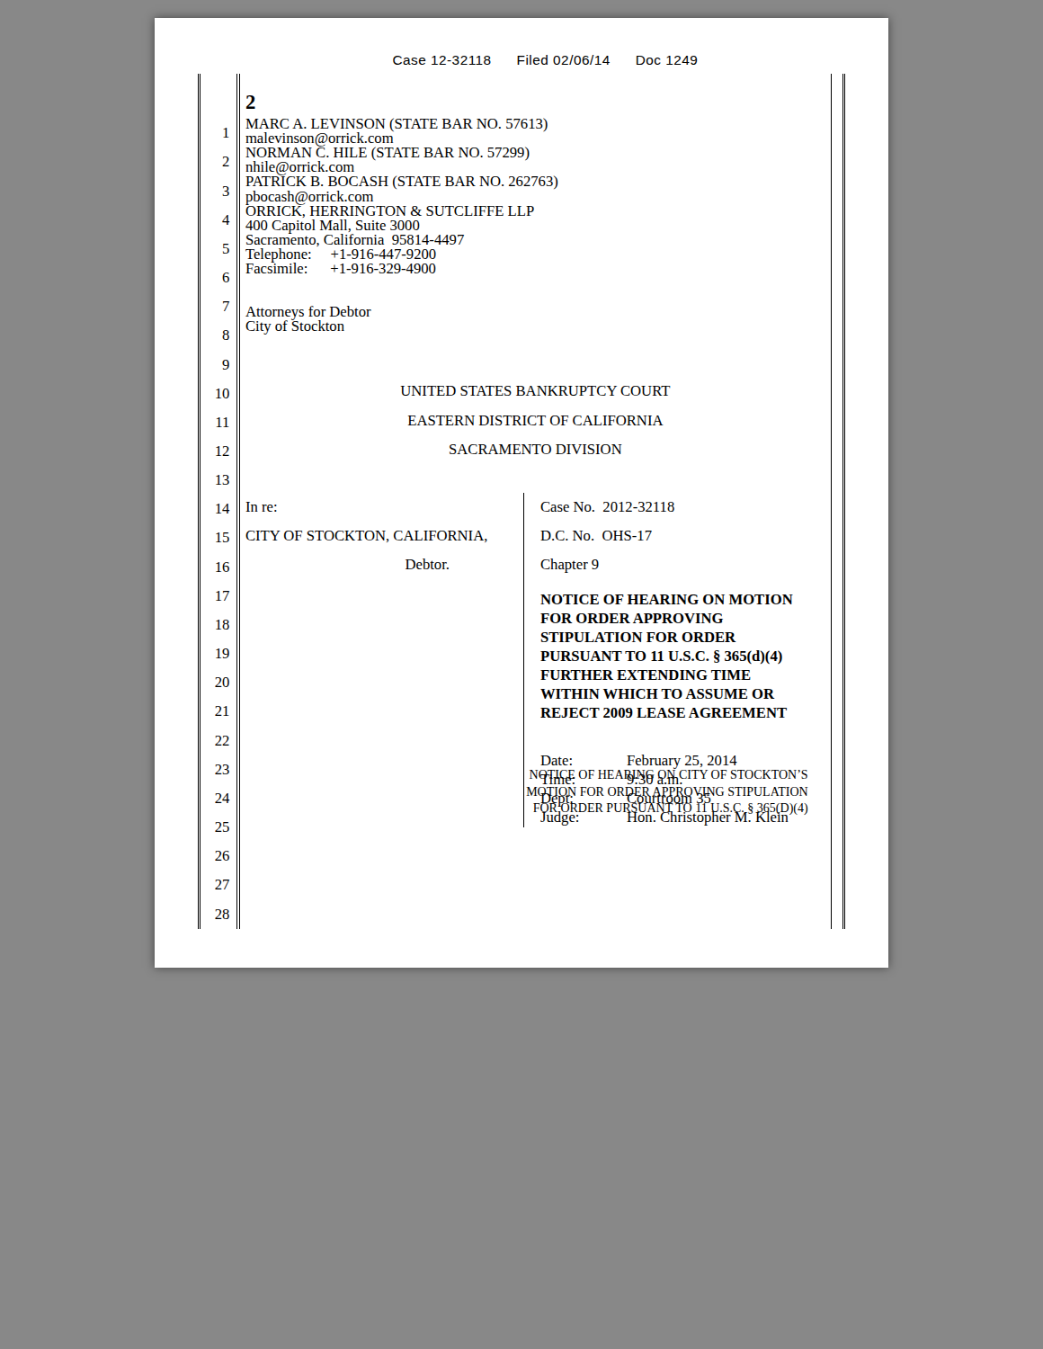Case 12-32118 Filed 02/06/14 Doc 1249
1
2
3
4
5
6
7
8
9
10
11
12
13
14
15
16
17
18
19
20
21
22
23
24
25
26
27
28
2
MARC A. LEVINSON (STATE BAR NO. 57613)
malevinson@orrick.com
NORMAN C. HILE (STATE BAR NO. 57299)
nhile@orrick.com
PATRICK B. BOCASH (STATE BAR NO. 262763)
pbocash@orrick.com
ORRICK, HERRINGTON & SUTCLIFFE LLP
400 Capitol Mall, Suite 3000
Sacramento, California 95814-4497
Telephone: +1-916-447-9200
Facsimile: +1-916-329-4900
Attorneys for Debtor
City of Stockton
UNITED STATES BANKRUPTCY COURT
EASTERN DISTRICT OF CALIFORNIA
SACRAMENTO DIVISION
| In re: CITY OF STOCKTON, CALIFORNIA, Debtor. | Case No. 2012-32118 D.C. No. OHS-17 Chapter 9 NOTICE OF HEARING ON MOTION FOR ORDER APPROVING STIPULATION FOR ORDER PURSUANT TO 11 U.S.C. § 365(d)(4) FURTHER EXTENDING TIME WITHIN WHICH TO ASSUME OR REJECT 2009 LEASE AGREEMENT / Date: / February 25, 2014 / / Time: / 9:30 a.m. / / Dept: / Courtroom 35 / / Judge: / Hon. Christopher M. Klein / |
NOTICE OF HEARING ON CITY OF STOCKTON’S
MOTION FOR ORDER APPROVING STIPULATION
FOR ORDER PURSUANT TO 11 U.S.C. § 365(D)(4)